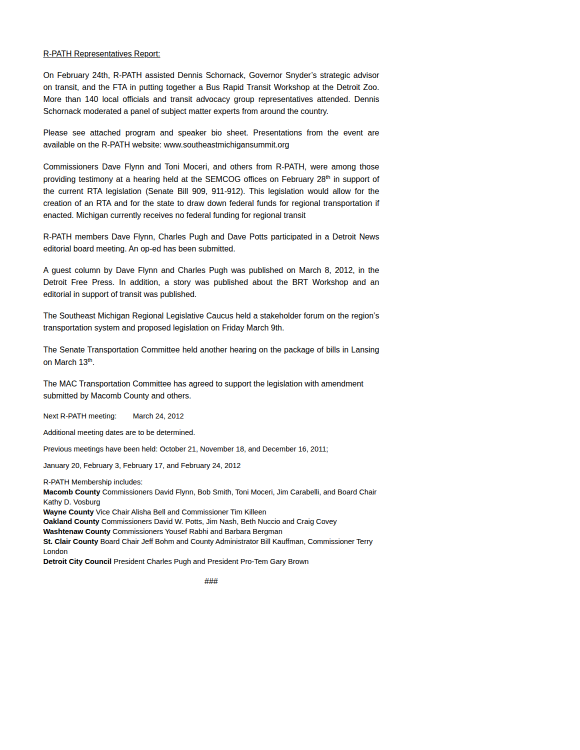R-PATH Representatives Report:
On February 24th, R-PATH assisted Dennis Schornack, Governor Snyder’s strategic advisor on transit, and the FTA in putting together a Bus Rapid Transit Workshop at the Detroit Zoo. More than 140 local officials and transit advocacy group representatives attended. Dennis Schornack moderated a panel of subject matter experts from around the country.
Please see attached program and speaker bio sheet. Presentations from the event are available on the R-PATH website: www.southeastmichigansummit.org
Commissioners Dave Flynn and Toni Moceri, and others from R-PATH, were among those providing testimony at a hearing held at the SEMCOG offices on February 28th in support of the current RTA legislation (Senate Bill 909, 911-912). This legislation would allow for the creation of an RTA and for the state to draw down federal funds for regional transportation if enacted. Michigan currently receives no federal funding for regional transit
R-PATH members Dave Flynn, Charles Pugh and Dave Potts participated in a Detroit News editorial board meeting. An op-ed has been submitted.
A guest column by Dave Flynn and Charles Pugh was published on March 8, 2012, in the Detroit Free Press. In addition, a story was published about the BRT Workshop and an editorial in support of transit was published.
The Southeast Michigan Regional Legislative Caucus held a stakeholder forum on the region’s transportation system and proposed legislation on Friday March 9th.
The Senate Transportation Committee held another hearing on the package of bills in Lansing on March 13th.
The MAC Transportation Committee has agreed to support the legislation with amendment submitted by Macomb County and others.
Next R-PATH meeting: March 24, 2012
Additional meeting dates are to be determined.
Previous meetings have been held: October 21, November 18, and December 16, 2011;
January 20, February 3, February 17, and February 24, 2012
R-PATH Membership includes:
Macomb County Commissioners David Flynn, Bob Smith, Toni Moceri, Jim Carabelli, and Board Chair Kathy D. Vosburg
Wayne County Vice Chair Alisha Bell and Commissioner Tim Killeen
Oakland County Commissioners David W. Potts, Jim Nash, Beth Nuccio and Craig Covey
Washtenaw County Commissioners Yousef Rabhi and Barbara Bergman
St. Clair County Board Chair Jeff Bohm and County Administrator Bill Kauffman, Commissioner Terry London
Detroit City Council President Charles Pugh and President Pro-Tem Gary Brown
###